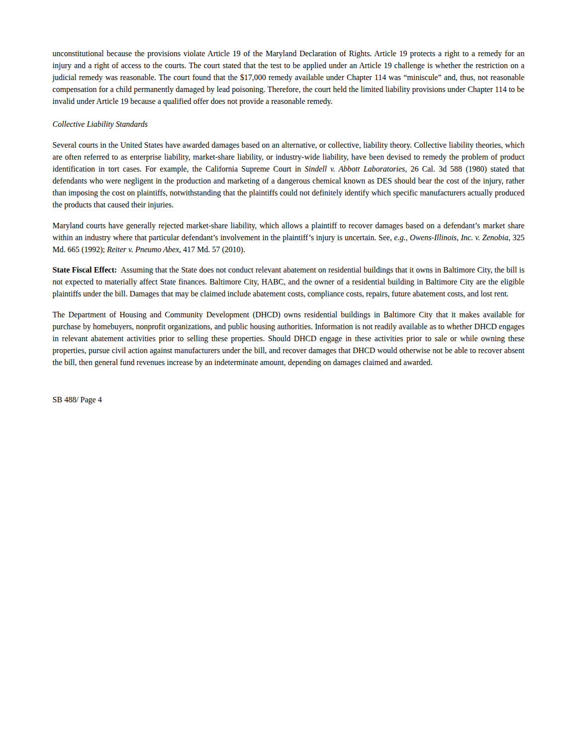unconstitutional because the provisions violate Article 19 of the Maryland Declaration of Rights. Article 19 protects a right to a remedy for an injury and a right of access to the courts. The court stated that the test to be applied under an Article 19 challenge is whether the restriction on a judicial remedy was reasonable. The court found that the $17,000 remedy available under Chapter 114 was “miniscule” and, thus, not reasonable compensation for a child permanently damaged by lead poisoning. Therefore, the court held the limited liability provisions under Chapter 114 to be invalid under Article 19 because a qualified offer does not provide a reasonable remedy.
Collective Liability Standards
Several courts in the United States have awarded damages based on an alternative, or collective, liability theory. Collective liability theories, which are often referred to as enterprise liability, market-share liability, or industry-wide liability, have been devised to remedy the problem of product identification in tort cases. For example, the California Supreme Court in Sindell v. Abbott Laboratories, 26 Cal. 3d 588 (1980) stated that defendants who were negligent in the production and marketing of a dangerous chemical known as DES should bear the cost of the injury, rather than imposing the cost on plaintiffs, notwithstanding that the plaintiffs could not definitely identify which specific manufacturers actually produced the products that caused their injuries.
Maryland courts have generally rejected market-share liability, which allows a plaintiff to recover damages based on a defendant’s market share within an industry where that particular defendant’s involvement in the plaintiff’s injury is uncertain. See, e.g., Owens-Illinois, Inc. v. Zenobia, 325 Md. 665 (1992); Reiter v. Pneumo Abex, 417 Md. 57 (2010).
State Fiscal Effect: Assuming that the State does not conduct relevant abatement on residential buildings that it owns in Baltimore City, the bill is not expected to materially affect State finances. Baltimore City, HABC, and the owner of a residential building in Baltimore City are the eligible plaintiffs under the bill. Damages that may be claimed include abatement costs, compliance costs, repairs, future abatement costs, and lost rent.
The Department of Housing and Community Development (DHCD) owns residential buildings in Baltimore City that it makes available for purchase by homebuyers, nonprofit organizations, and public housing authorities. Information is not readily available as to whether DHCD engages in relevant abatement activities prior to selling these properties. Should DHCD engage in these activities prior to sale or while owning these properties, pursue civil action against manufacturers under the bill, and recover damages that DHCD would otherwise not be able to recover absent the bill, then general fund revenues increase by an indeterminate amount, depending on damages claimed and awarded.
SB 488/ Page 4